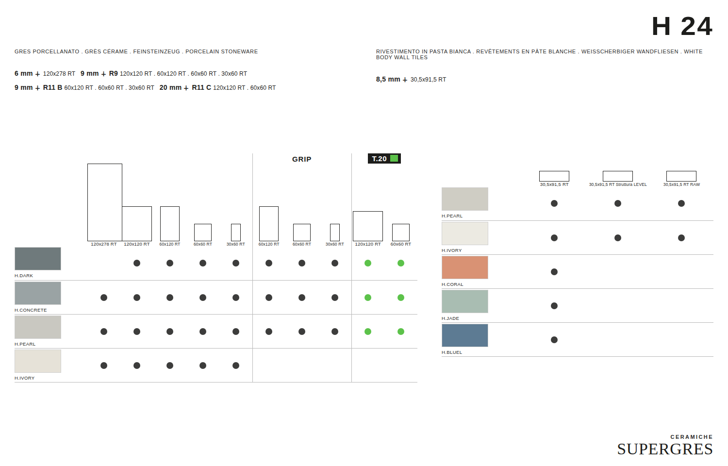H 24
GRES PORCELLANATO . GRÈS CÉRAME . FEINSTEINZEUG . PORCELAIN STONEWARE
6 mm∔120x278 RT 9 mm∔R9120x120 RT . 60x120 RT . 60x60 RT . 30x60 RT
9 mm∔R11 B 60x120 RT . 60x60 RT . 30x60 RT 20 mm∔R11 C 120x120 RT . 60x60 RT
RIVESTIMENTO IN PASTA BIANCA . REVÊTEMENTS EN PÂTE BLANCHE . WEISSCHERBIGER WANDFLIESEN . WHITE BODY WALL TILES
8,5 mm∔30,5x91,5 RT
| | | | | | | GRIP | T.20 |
| | 120x278 RT | 120x120 RT | 60x120 RT | 60x60 RT | 30x60 RT | 60x120 RT | 60x60 RT | 30x60 RT | 120x120 RT | 60x60 RT |
| H.DARK | | | | | | | | | | |
| H.CONCRETE | | | | | | | | | | |
| H.PEARL | | | | | | | | | | |
| H.IVORY | | | | | | | | | | |
| | 30,5x91,5 RT | 30,5x91,5 RT Struttura LEVEL | 30,5x91,5 RT RAW |
| H.PEARL | | | |
| H.IVORY | | | |
| H.CORAL | | | |
| H.JADE | | | |
| H.BLUEL | | | |
CERAMICHE
SUPERGRES